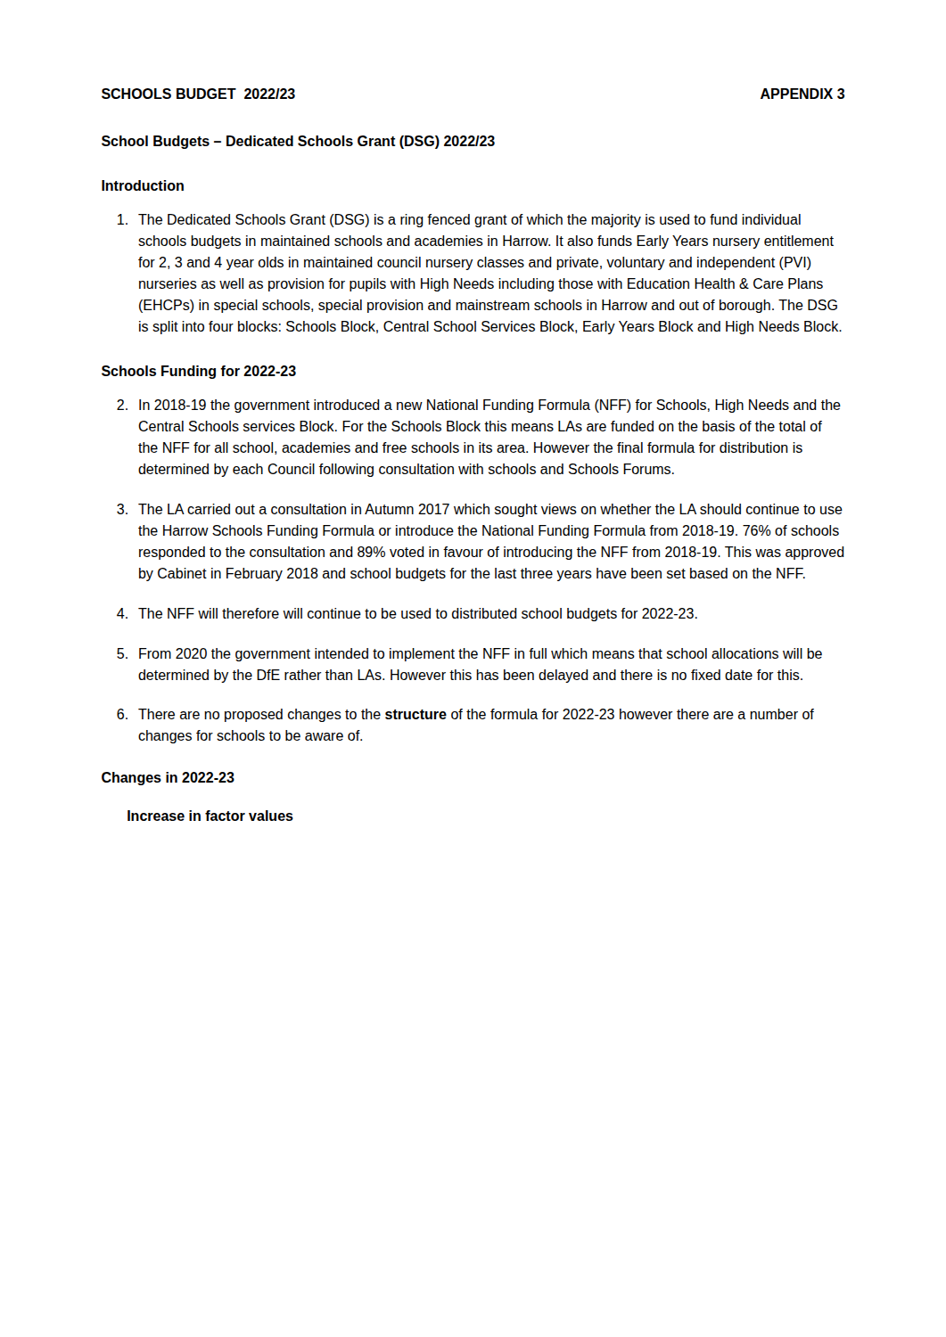SCHOOLS BUDGET 2022/23 APPENDIX 3
School Budgets – Dedicated Schools Grant (DSG) 2022/23
Introduction
The Dedicated Schools Grant (DSG) is a ring fenced grant of which the majority is used to fund individual schools budgets in maintained schools and academies in Harrow. It also funds Early Years nursery entitlement for 2, 3 and 4 year olds in maintained council nursery classes and private, voluntary and independent (PVI) nurseries as well as provision for pupils with High Needs including those with Education Health & Care Plans (EHCPs) in special schools, special provision and mainstream schools in Harrow and out of borough. The DSG is split into four blocks: Schools Block, Central School Services Block, Early Years Block and High Needs Block.
Schools Funding for 2022-23
In 2018-19 the government introduced a new National Funding Formula (NFF) for Schools, High Needs and the Central Schools services Block. For the Schools Block this means LAs are funded on the basis of the total of the NFF for all school, academies and free schools in its area. However the final formula for distribution is determined by each Council following consultation with schools and Schools Forums.
The LA carried out a consultation in Autumn 2017 which sought views on whether the LA should continue to use the Harrow Schools Funding Formula or introduce the National Funding Formula from 2018-19. 76% of schools responded to the consultation and 89% voted in favour of introducing the NFF from 2018-19. This was approved by Cabinet in February 2018 and school budgets for the last three years have been set based on the NFF.
The NFF will therefore will continue to be used to distributed school budgets for 2022-23.
From 2020 the government intended to implement the NFF in full which means that school allocations will be determined by the DfE rather than LAs. However this has been delayed and there is no fixed date for this.
There are no proposed changes to the structure of the formula for 2022-23 however there are a number of changes for schools to be aware of.
Changes in 2022-23
Increase in factor values